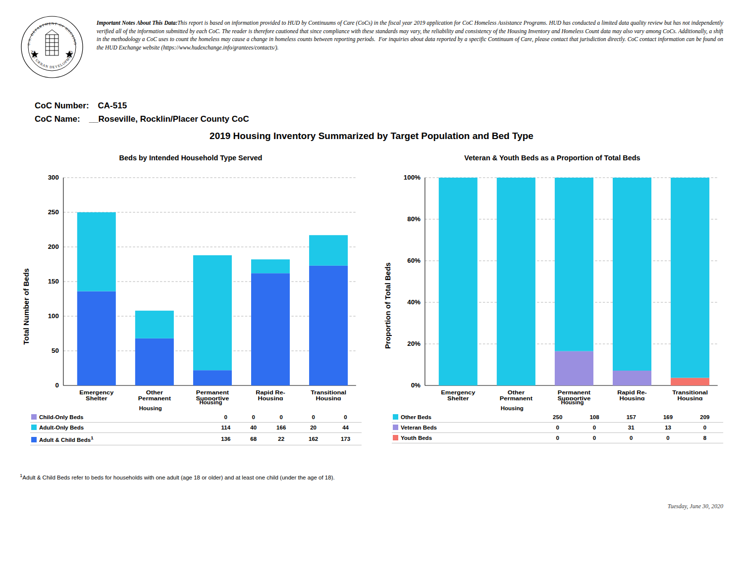U.S. DEPARTMENT OF HOUSING AND URBAN DEVELOPMENT
Important Notes About This Data: This report is based on information provided to HUD by Continuums of Care (CoCs) in the fiscal year 2019 application for CoC Homeless Assistance Programs. HUD has conducted a limited data quality review but has not independently verified all of the information submitted by each CoC. The reader is therefore cautioned that since compliance with these standards may vary, the reliability and consistency of the Housing Inventory and Homeless Count data may also vary among CoCs. Additionally, a shift in the methodology a CoC uses to count the homeless may cause a change in homeless counts between reporting periods. For inquiries about data reported by a specific Continuum of Care, please contact that jurisdiction directly. CoC contact information can be found on the HUD Exchange website (https://www.hudexchange.info/grantees/contacts/).
CoC Number: CA-515
CoC Name:__Roseville, Rocklin/Placer County CoC
2019 Housing Inventory Summarized by Target Population and Bed Type
Beds by Intended Household Type Served
Total Number of Beds
300 250 200 150 100 50 0 Emergency Shelter Other Permanent Permanent Supportive Rapid Re- Housing Transitional Housing
Housing
Housing
| Child-Only Beds | 0 | 0 | 0 | 0 | 0 |
| Adult-Only Beds | 114 | 40 | 166 | 20 | 44 |
| Adult & Child Beds 1 | 136 | 68 | 22 | 162 | 173 |
Veteran & Youth Beds as a Proportion of Total Beds
Proportion of Total Beds
100% 80% 60% 40% 20% 0% Emergency Shelter Other Permanent Permanent Supportive Rapid Re- Housing Transitional Housing
Housing
Housing
| Other Beds | 250 | 108 | 157 | 169 | 209 |
| Veteran Beds | 0 | 0 | 31 | 13 | 0 |
| Youth Beds | 0 | 0 | 0 | 0 | 8 |
1Adult & Child Beds refer to beds for households with one adult (age 18 or older) and at least one child (under the age of 18).
Tuesday, June 30, 2020